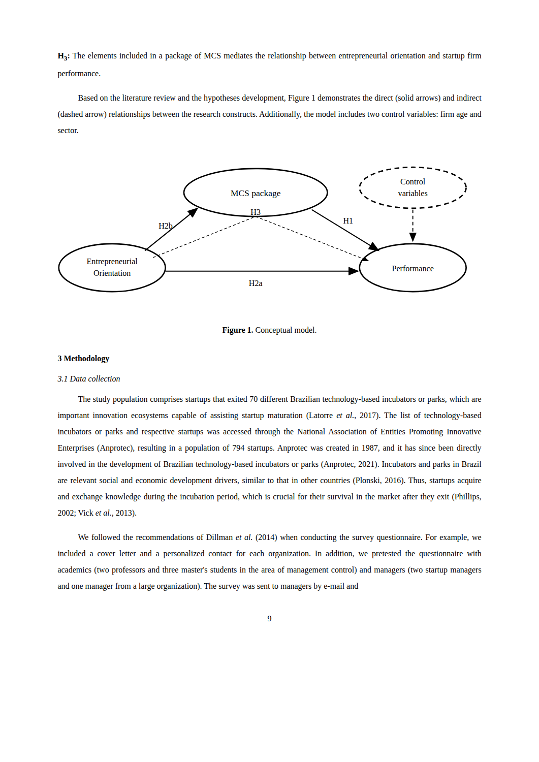H3: The elements included in a package of MCS mediates the relationship between entrepreneurial orientation and startup firm performance.
Based on the literature review and the hypotheses development, Figure 1 demonstrates the direct (solid arrows) and indirect (dashed arrow) relationships between the research constructs. Additionally, the model includes two control variables: firm age and sector.
MCS package Control variables Entrepreneurial Orientation Performance H2b H1 H2a H3
Figure 1. Conceptual model.
3 Methodology
3.1 Data collection
The study population comprises startups that exited 70 different Brazilian technology-based incubators or parks, which are important innovation ecosystems capable of assisting startup maturation (Latorre et al., 2017). The list of technology-based incubators or parks and respective startups was accessed through the National Association of Entities Promoting Innovative Enterprises (Anprotec), resulting in a population of 794 startups. Anprotec was created in 1987, and it has since been directly involved in the development of Brazilian technology-based incubators or parks (Anprotec, 2021). Incubators and parks in Brazil are relevant social and economic development drivers, similar to that in other countries (Plonski, 2016). Thus, startups acquire and exchange knowledge during the incubation period, which is crucial for their survival in the market after they exit (Phillips, 2002; Vick et al., 2013).
We followed the recommendations of Dillman et al. (2014) when conducting the survey questionnaire. For example, we included a cover letter and a personalized contact for each organization. In addition, we pretested the questionnaire with academics (two professors and three master's students in the area of management control) and managers (two startup managers and one manager from a large organization). The survey was sent to managers by e-mail and
9